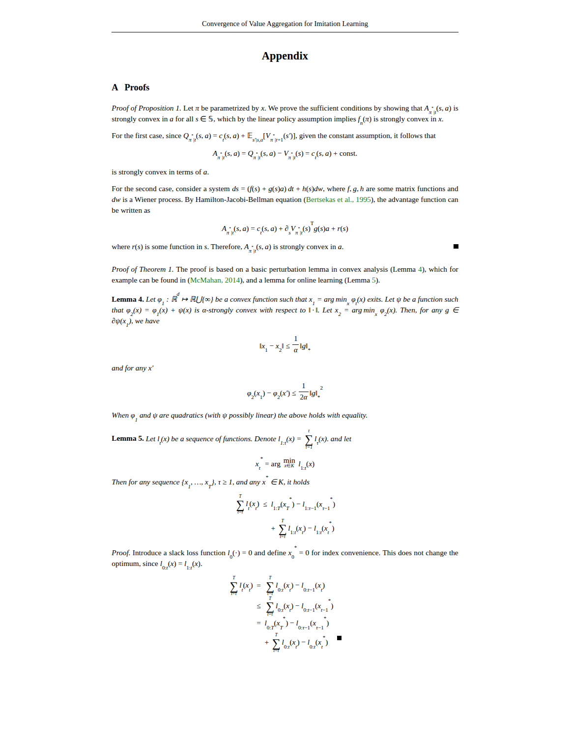Convergence of Value Aggregation for Imitation Learning
Appendix
AProofs
Proof of Proposition 1. Let π be parametrized by x. We prove the sufficient conditions by showing that Aπ*|t(s, a) is strongly convex in a for all s ∈ 𝕊, which by the linear policy assumption implies fn(π) is strongly convex in x.
For the first case, since Qπ*|t(s, a) = ct(s, a) + 𝔼s′|s,a[Vπ*|t+1(s′)], given the constant assumption, it follows that
Aπ*|t(s, a) = Qπ*|t(s, a) − Vπ*|t(s) = ct(s, a) + const.
is strongly convex in terms of a.
For the second case, consider a system ds = (f(s) + g(s)a) dt + h(s)dw, where f, g, h are some matrix functions and dw is a Wiener process. By Hamilton-Jacobi-Bellman equation (Bertsekas et al., 1995), the advantage function can be written as
Aπ*|t(s, a) = ct(s, a) + ∂sVπ*|t(s)Tg(s)a + r(s)
where r(s) is some function in s. Therefore, Aπ*|t(s, a) is strongly convex in a.
Proof of Theorem 1. The proof is based on a basic perturbation lemma in convex analysis (Lemma 4), which for example can be found in (McMahan, 2014), and a lemma for online learning (Lemma 5).
Lemma 4. Let φ1 : ℝd ↦ ℝ⋃{∞} be a convex function such that x1 = arg minx φt(x) exits. Let ψ be a function such that φ2(x) = φ1(x) + ψ(x) is α-strongly convex with respect to ‖ · ‖. Let x2 = arg minx φ2(x). Then, for any g ∈ ∂ψ(x1), we have
‖x1 − x2‖ ≤ 1 α‖g‖*
and for any x′
φ2(x1) − φ2(x′) ≤ 12α‖g‖*2
When φ1 and ψ are quadratics (with ψ possibly linear) the above holds with equality.
Lemma 5. Let lt(x) be a sequence of functions. Denote l1:t(x) = t∑τ=1 lτ(x). and let
xt* = arg min x∈K l1:t(x)
Then for any sequence {x1, …, xT}, τ ≥ 1, and any x* ∈ K, it holds
| T ∑ t = τ l t ( x t ) | ≤ | l 1: T ( x T * ) − l 1: τ −1 ( x τ −1 * ) |
| | | + T ∑ t = τ l 1: t ( x t ) − l 1: t ( x t * ) |
Proof. Introduce a slack loss function l0(·) = 0 and define x0* = 0 for index convenience. This does not change the optimum, since l0:t(x) = l1:t(x).
| T ∑ t = τ l t ( x t ) | = | T ∑ t = τ l 0: t ( x t ) − l 0: t −1 ( x t ) |
| | ≤ | T ∑ t = τ l 0: t ( x t ) − l 0: t −1 ( x t −1 * ) |
| | = | l 0: T ( x T * ) − l 0: τ −1 ( x τ −1 * ) |
| | | + T ∑ t = τ l 0: t ( x t ) − l 0: t ( x t * ) |